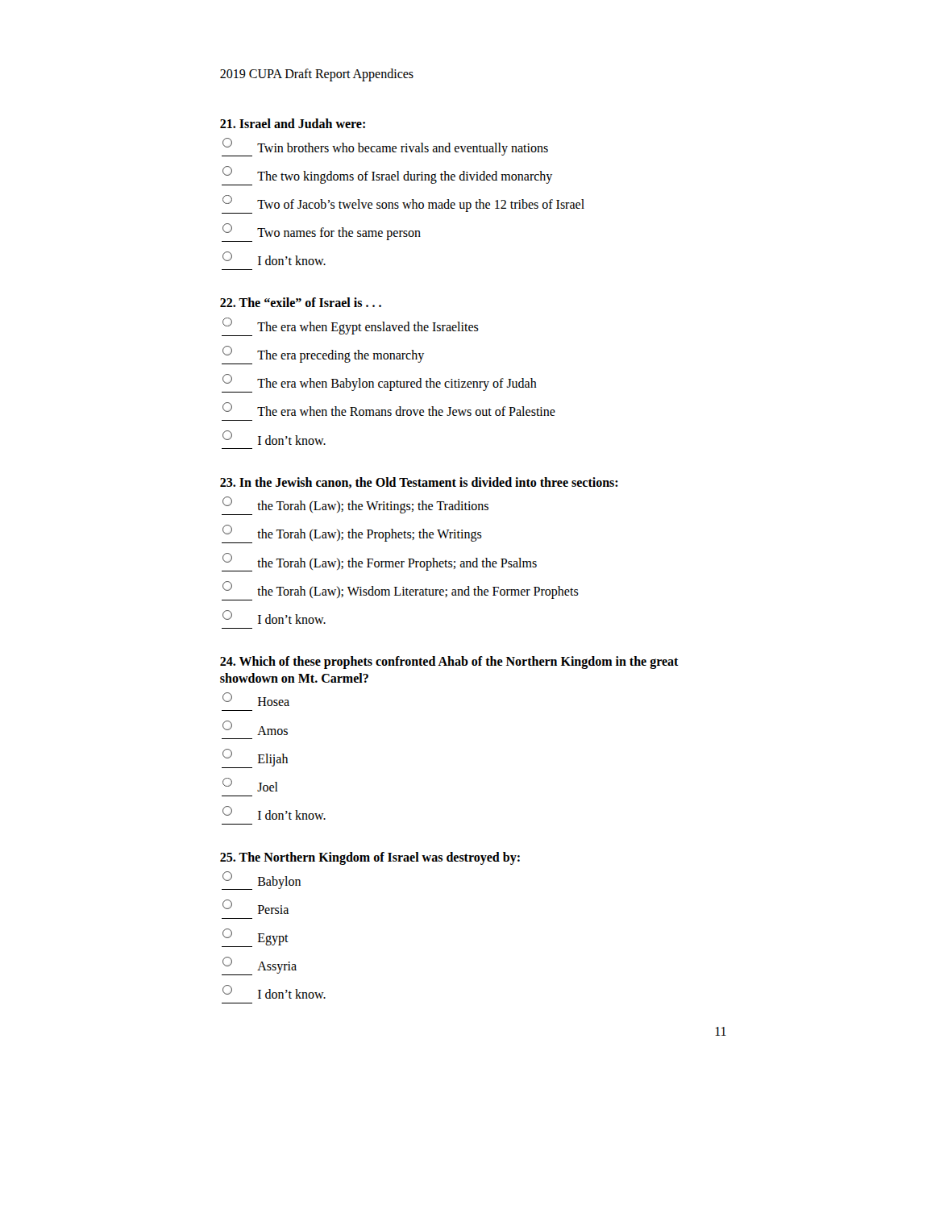2019 CUPA Draft Report Appendices
21. Israel and Judah were:
Twin brothers who became rivals and eventually nations
The two kingdoms of Israel during the divided monarchy
Two of Jacob’s twelve sons who made up the 12 tribes of Israel
Two names for the same person
I don’t know.
22. The “exile” of Israel is . . .
The era when Egypt enslaved the Israelites
The era preceding the monarchy
The era when Babylon captured the citizenry of Judah
The era when the Romans drove the Jews out of Palestine
I don’t know.
23. In the Jewish canon, the Old Testament is divided into three sections:
the Torah (Law); the Writings; the Traditions
the Torah (Law); the Prophets; the Writings
the Torah (Law); the Former Prophets; and the Psalms
the Torah (Law); Wisdom Literature; and the Former Prophets
I don’t know.
24. Which of these prophets confronted Ahab of the Northern Kingdom in the great showdown on Mt. Carmel?
Hosea
Amos
Elijah
Joel
I don’t know.
25. The Northern Kingdom of Israel was destroyed by:
Babylon
Persia
Egypt
Assyria
I don’t know.
11